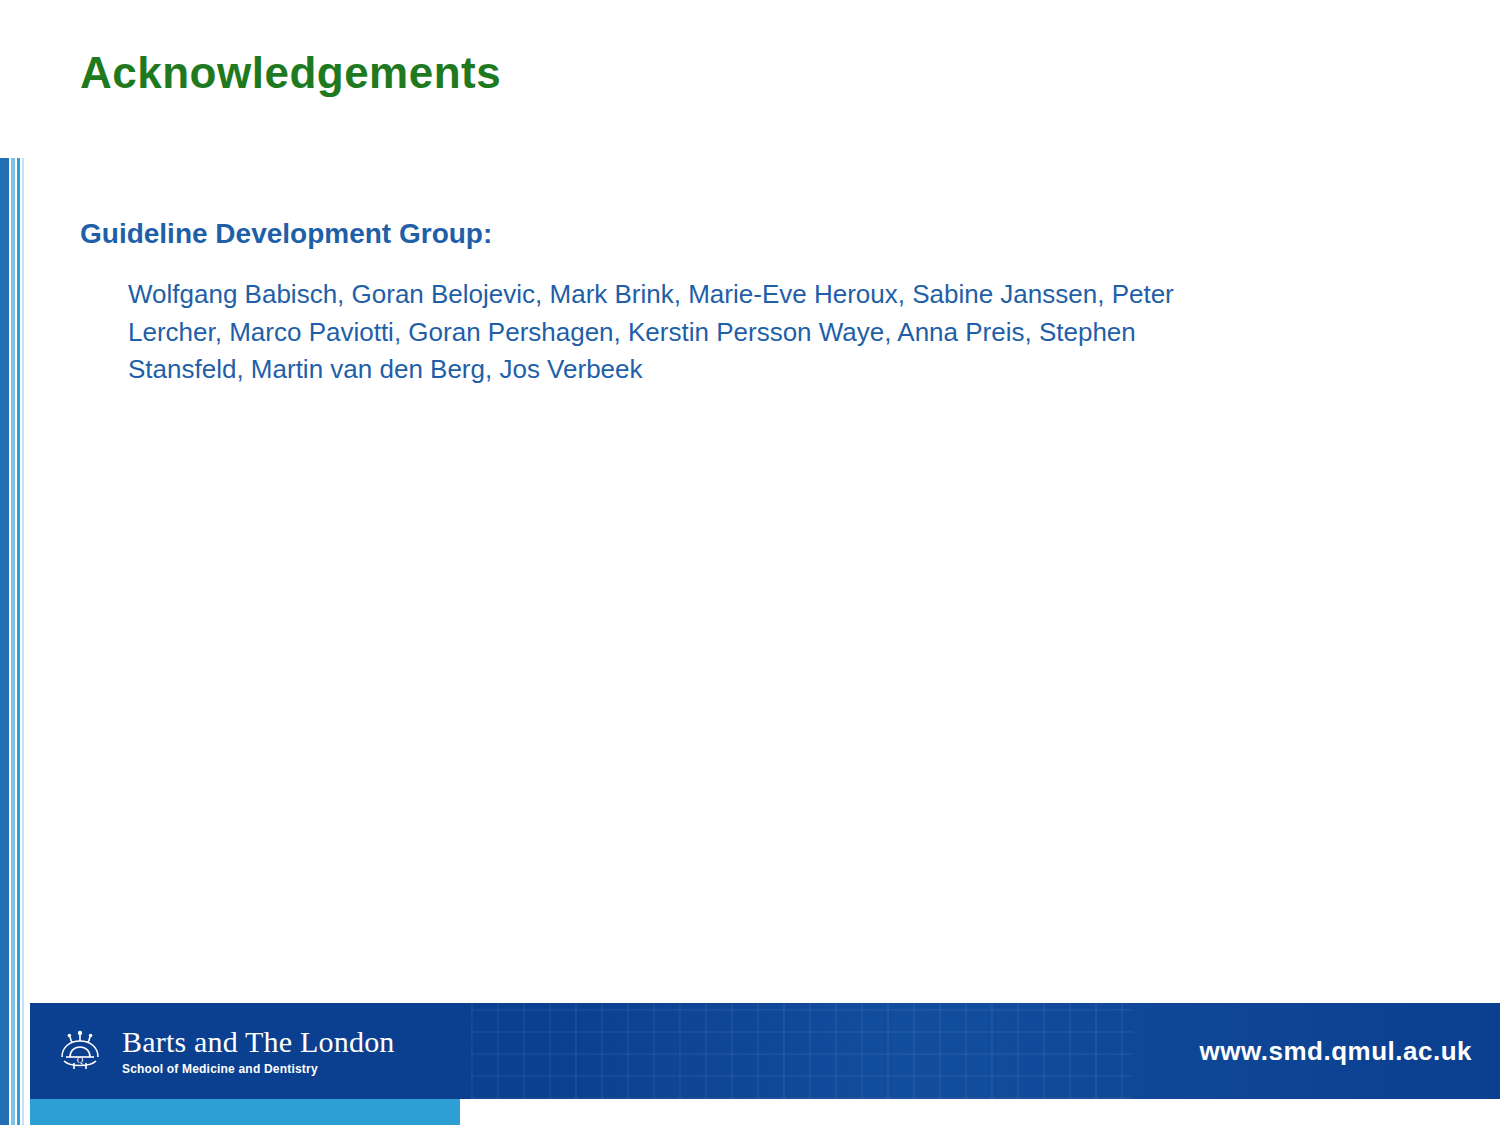Acknowledgements
Guideline Development Group:
Wolfgang Babisch, Goran Belojevic, Mark Brink, Marie-Eve Heroux, Sabine Janssen, Peter Lercher, Marco Paviotti, Goran Pershagen, Kerstin Persson Waye, Anna Preis, Stephen Stansfeld, Martin van den Berg, Jos Verbeek
Q
Barts and The London
School of Medicine and Dentistry
www.smd.qmul.ac.uk